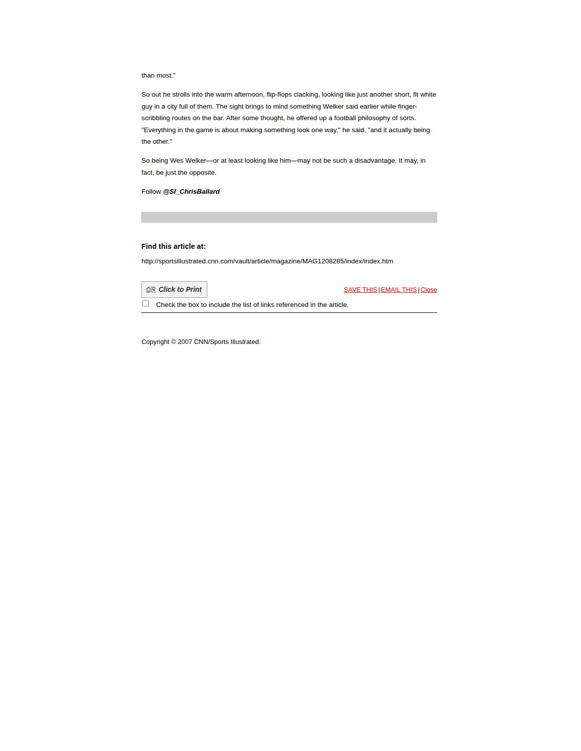than most."
So out he strolls into the warm afternoon, flip-flops clacking, looking like just another short, fit white guy in a city full of them. The sight brings to mind something Welker said earlier while finger-scribbling routes on the bar. After some thought, he offered up a football philosophy of sorts. "Everything in the game is about making something look one way," he said, "and it actually being the other."
So being Wes Welker—or at least looking like him—may not be such a disadvantage. It may, in fact, be just the opposite.
Follow @SI_ChrisBallard
Find this article at:
http://sportsillustrated.cnn.com/vault/article/magazine/MAG1208285/index/index.htm
⎙⎘Click to Print SAVE THIS|EMAIL THIS|Close
Check the box to include the list of links referenced in the article.
Copyright © 2007 CNN/Sports Illustrated.